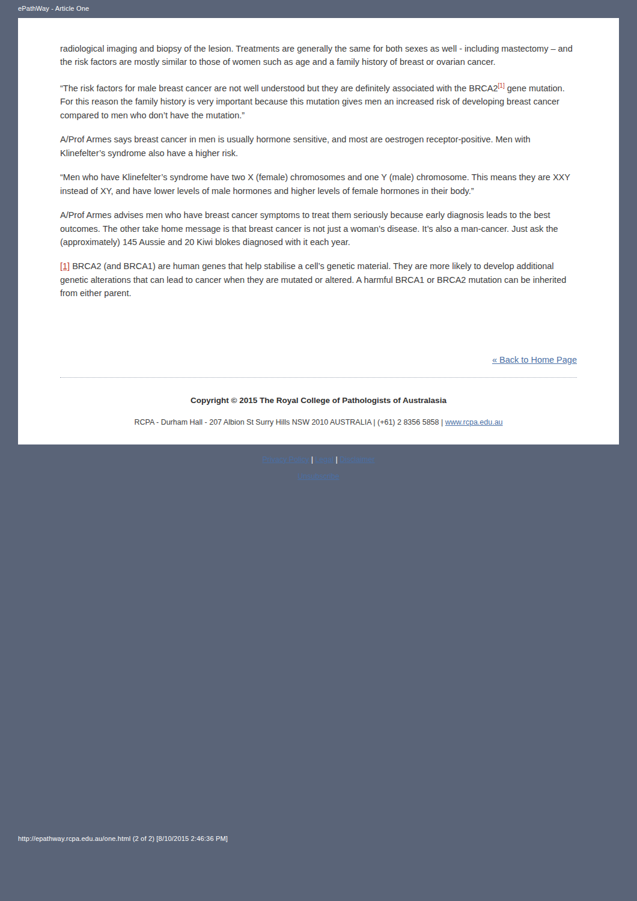ePathWay - Article One
radiological imaging and biopsy of the lesion. Treatments are generally the same for both sexes as well - including mastectomy – and the risk factors are mostly similar to those of women such as age and a family history of breast or ovarian cancer.
“The risk factors for male breast cancer are not well understood but they are definitely associated with the BRCA2[1] gene mutation. For this reason the family history is very important because this mutation gives men an increased risk of developing breast cancer compared to men who don’t have the mutation.”
A/Prof Armes says breast cancer in men is usually hormone sensitive, and most are oestrogen receptor-positive. Men with Klinefelter’s syndrome also have a higher risk.
“Men who have Klinefelter’s syndrome have two X (female) chromosomes and one Y (male) chromosome. This means they are XXY instead of XY, and have lower levels of male hormones and higher levels of female hormones in their body.”
A/Prof Armes advises men who have breast cancer symptoms to treat them seriously because early diagnosis leads to the best outcomes. The other take home message is that breast cancer is not just a woman’s disease. It’s also a man-cancer. Just ask the (approximately) 145 Aussie and 20 Kiwi blokes diagnosed with it each year.
[1] BRCA2 (and BRCA1) are human genes that help stabilise a cell’s genetic material. They are more likely to develop additional genetic alterations that can lead to cancer when they are mutated or altered. A harmful BRCA1 or BRCA2 mutation can be inherited from either parent.
« Back to Home Page
Copyright © 2015 The Royal College of Pathologists of Australasia
RCPA - Durham Hall - 207 Albion St Surry Hills NSW 2010 AUSTRALIA | (+61) 2 8356 5858 | www.rcpa.edu.au
Privacy Policy | Legal | Disclaimer
Unsubscribe
http://epathway.rcpa.edu.au/one.html (2 of 2) [8/10/2015 2:46:36 PM]